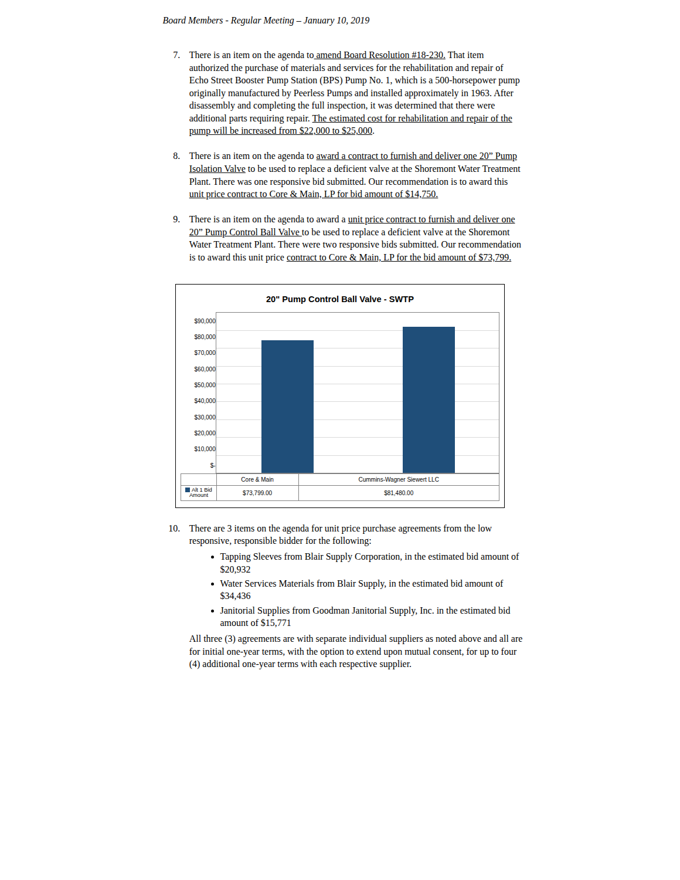Board Members - Regular Meeting – January 10, 2019
There is an item on the agenda to amend Board Resolution #18-230. That item authorized the purchase of materials and services for the rehabilitation and repair of Echo Street Booster Pump Station (BPS) Pump No. 1, which is a 500-horsepower pump originally manufactured by Peerless Pumps and installed approximately in 1963. After disassembly and completing the full inspection, it was determined that there were additional parts requiring repair. The estimated cost for rehabilitation and repair of the pump will be increased from $22,000 to $25,000.
There is an item on the agenda to award a contract to furnish and deliver one 20” Pump Isolation Valve to be used to replace a deficient valve at the Shoremont Water Treatment Plant. There was one responsive bid submitted. Our recommendation is to award this unit price contract to Core & Main, LP for bid amount of $14,750.
There is an item on the agenda to award a unit price contract to furnish and deliver one 20” Pump Control Ball Valve to be used to replace a deficient valve at the Shoremont Water Treatment Plant. There were two responsive bids submitted. Our recommendation is to award this unit price contract to Core & Main, LP for the bid amount of $73,799.
20" Pump Control Ball Valve - SWTP
| $90,000 $80,000 $70,000 $60,000 $50,000 $40,000 $30,000 $20,000 $10,000 $- | |
| | Core & Main | Cummins-Wagner Siewert LLC |
| Alt 1 Bid Amount | $73,799.00 | $81,480.00 |
There are 3 items on the agenda for unit price purchase agreements from the low responsive, responsible bidder for the following:
Tapping Sleeves from Blair Supply Corporation, in the estimated bid amount of $20,932
Water Services Materials from Blair Supply, in the estimated bid amount of $34,436
Janitorial Supplies from Goodman Janitorial Supply, Inc. in the estimated bid amount of $15,771
All three (3) agreements are with separate individual suppliers as noted above and all are for initial one-year terms, with the option to extend upon mutual consent, for up to four (4) additional one-year terms with each respective supplier.